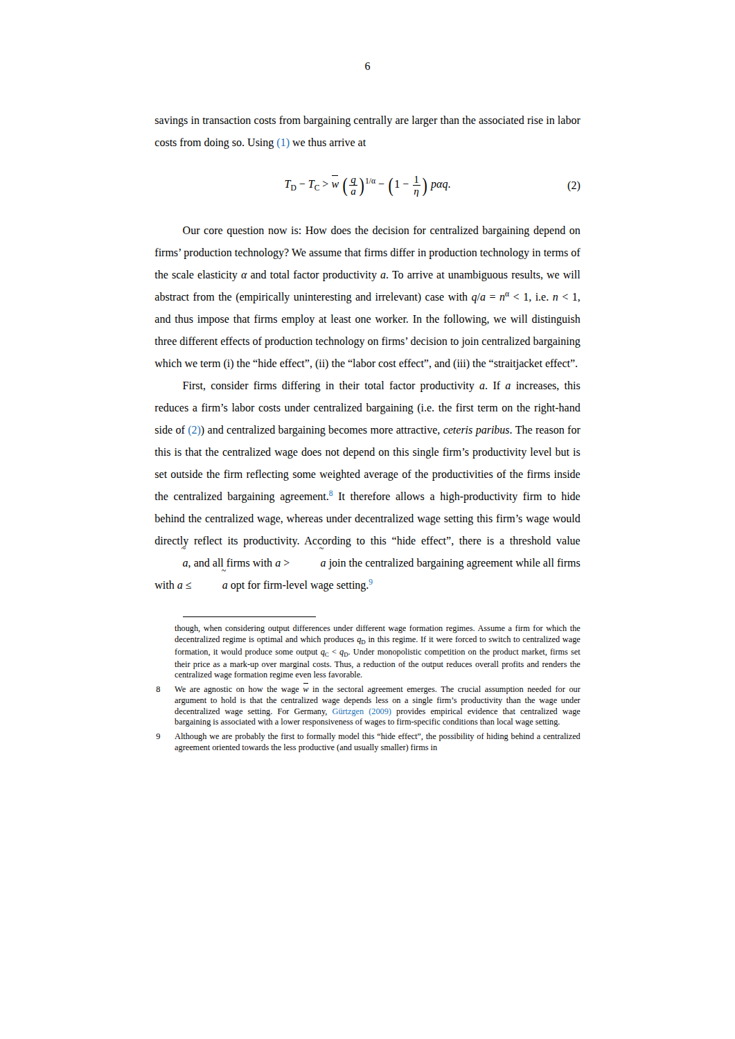6
savings in transaction costs from bargaining centrally are larger than the associated rise in labor costs from doing so. Using (1) we thus arrive at
TD − TC > w (qa) 1/α − (1 − 1 η) pαq. (2)
Our core question now is: How does the decision for centralized bargaining depend on firms’ production technology? We assume that firms differ in production technology in terms of the scale elasticity α and total factor productivity a. To arrive at unambiguous results, we will abstract from the (empirically uninteresting and irrelevant) case with q/a = nα < 1, i.e. n < 1, and thus impose that firms employ at least one worker. In the following, we will distinguish three different effects of production technology on firms’ decision to join centralized bargaining which we term (i) the “hide effect”, (ii) the “labor cost effect”, and (iii) the “straitjacket effect”.
First, consider firms differing in their total factor productivity a. If a increases, this reduces a firm’s labor costs under centralized bargaining (i.e. the first term on the right-hand side of (2)) and centralized bargaining becomes more attractive, ceteris paribus. The reason for this is that the centralized wage does not depend on this single firm’s productivity level but is set outside the firm reflecting some weighted average of the productivities of the firms inside the centralized bargaining agreement.8 It therefore allows a high-productivity firm to hide behind the centralized wage, whereas under decentralized wage setting this firm’s wage would directly reflect its productivity. According to this “hide effect”, there is a threshold value a, and all firms with a > a join the centralized bargaining agreement while all firms with a ≤ a opt for firm-level wage setting.9
though, when considering output differences under different wage formation regimes. Assume a firm for which the decentralized regime is optimal and which produces qD in this regime. If it were forced to switch to centralized wage formation, it would produce some output qC < qD. Under monopolistic competition on the product market, firms set their price as a mark-up over marginal costs. Thus, a reduction of the output reduces overall profits and renders the centralized wage formation regime even less favorable.
8
We are agnostic on how the wage w in the sectoral agreement emerges. The crucial assumption needed for our argument to hold is that the centralized wage depends less on a single firm’s productivity than the wage under decentralized wage setting. For Germany, Gürtzgen (2009) provides empirical evidence that centralized wage bargaining is associated with a lower responsiveness of wages to firm-specific conditions than local wage setting.
9
Although we are probably the first to formally model this “hide effect”, the possibility of hiding behind a centralized agreement oriented towards the less productive (and usually smaller) firms in